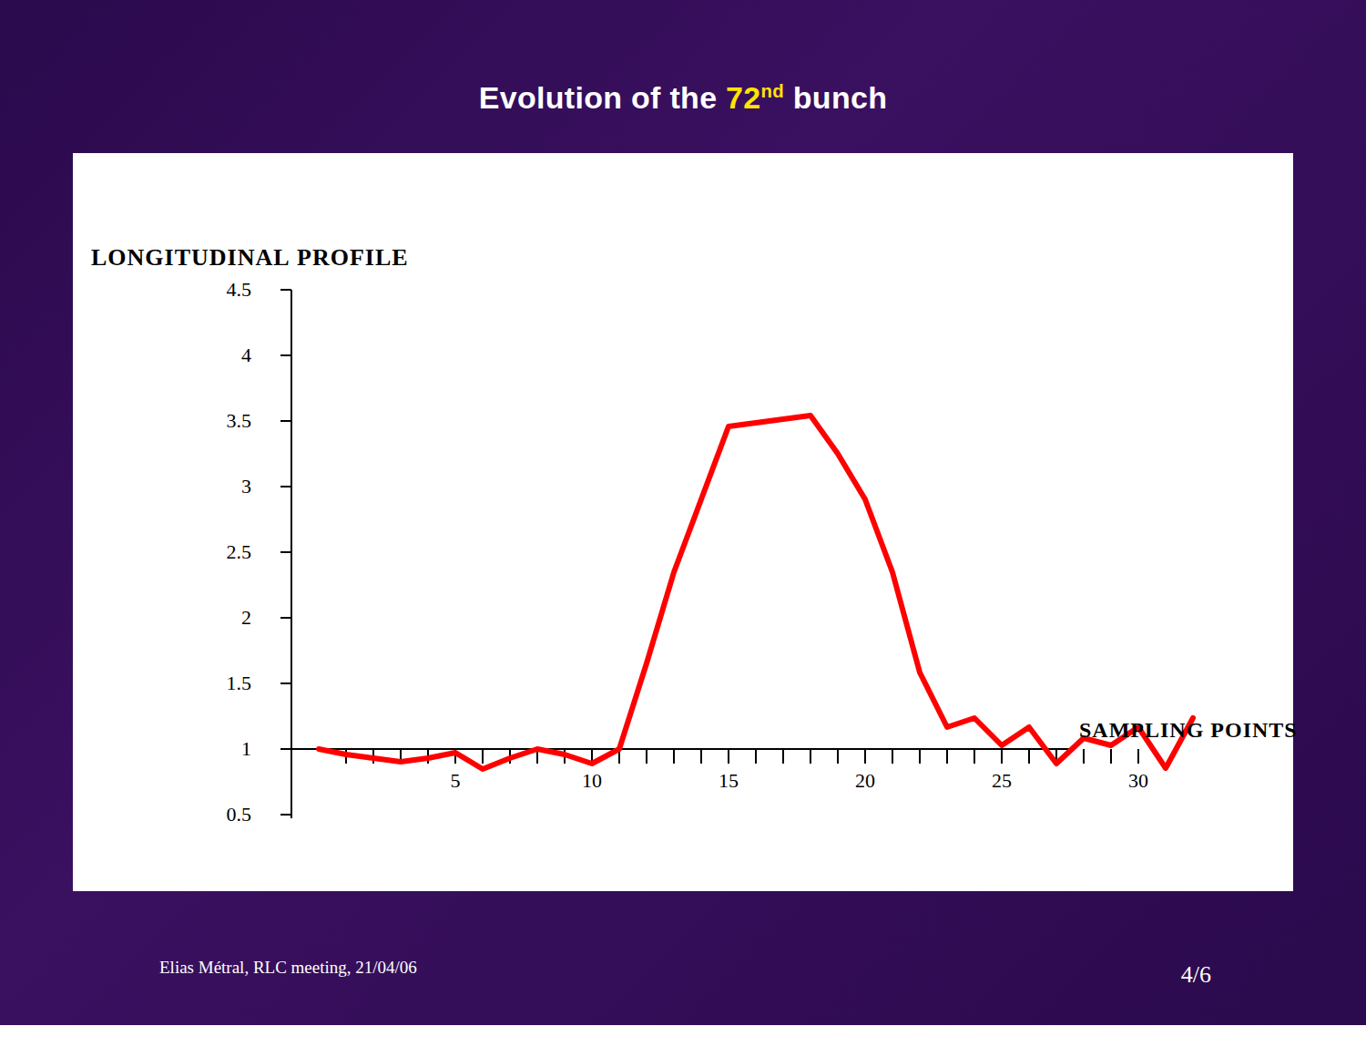Evolution of the 72nd bunch
LONGITUDINAL PROFILE
4.5 4 3.5 3 2.5 2 1.5 1 0.5 5 10 15 20 25 30
SAMPLING POINTS
Elias Métral, RLC meeting, 21/04/06
4/6